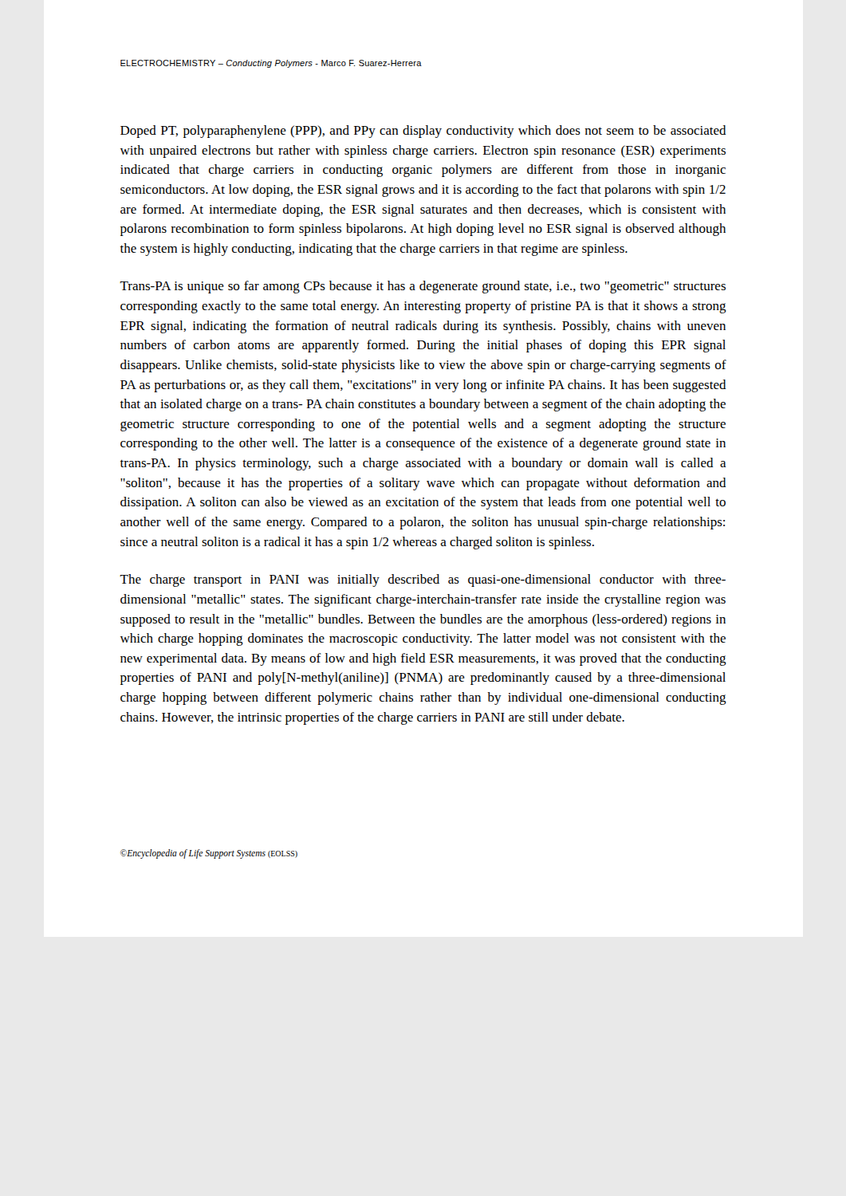ELECTROCHEMISTRY – Conducting Polymers - Marco F. Suarez-Herrera
Doped PT, polyparaphenylene (PPP), and PPy can display conductivity which does not seem to be associated with unpaired electrons but rather with spinless charge carriers. Electron spin resonance (ESR) experiments indicated that charge carriers in conducting organic polymers are different from those in inorganic semiconductors. At low doping, the ESR signal grows and it is according to the fact that polarons with spin 1/2 are formed. At intermediate doping, the ESR signal saturates and then decreases, which is consistent with polarons recombination to form spinless bipolarons. At high doping level no ESR signal is observed although the system is highly conducting, indicating that the charge carriers in that regime are spinless.
Trans-PA is unique so far among CPs because it has a degenerate ground state, i.e., two "geometric" structures corresponding exactly to the same total energy. An interesting property of pristine PA is that it shows a strong EPR signal, indicating the formation of neutral radicals during its synthesis. Possibly, chains with uneven numbers of carbon atoms are apparently formed. During the initial phases of doping this EPR signal disappears. Unlike chemists, solid-state physicists like to view the above spin or charge-carrying segments of PA as perturbations or, as they call them, "excitations" in very long or infinite PA chains. It has been suggested that an isolated charge on a trans- PA chain constitutes a boundary between a segment of the chain adopting the geometric structure corresponding to one of the potential wells and a segment adopting the structure corresponding to the other well. The latter is a consequence of the existence of a degenerate ground state in trans-PA. In physics terminology, such a charge associated with a boundary or domain wall is called a "soliton", because it has the properties of a solitary wave which can propagate without deformation and dissipation. A soliton can also be viewed as an excitation of the system that leads from one potential well to another well of the same energy. Compared to a polaron, the soliton has unusual spin-charge relationships: since a neutral soliton is a radical it has a spin 1/2 whereas a charged soliton is spinless.
The charge transport in PANI was initially described as quasi-one-dimensional conductor with three-dimensional "metallic" states. The significant charge-interchain-transfer rate inside the crystalline region was supposed to result in the "metallic" bundles. Between the bundles are the amorphous (less-ordered) regions in which charge hopping dominates the macroscopic conductivity. The latter model was not consistent with the new experimental data. By means of low and high field ESR measurements, it was proved that the conducting properties of PANI and poly[N-methyl(aniline)] (PNMA) are predominantly caused by a three-dimensional charge hopping between different polymeric chains rather than by individual one-dimensional conducting chains. However, the intrinsic properties of the charge carriers in PANI are still under debate.
©Encyclopedia of Life Support Systems (EOLSS)